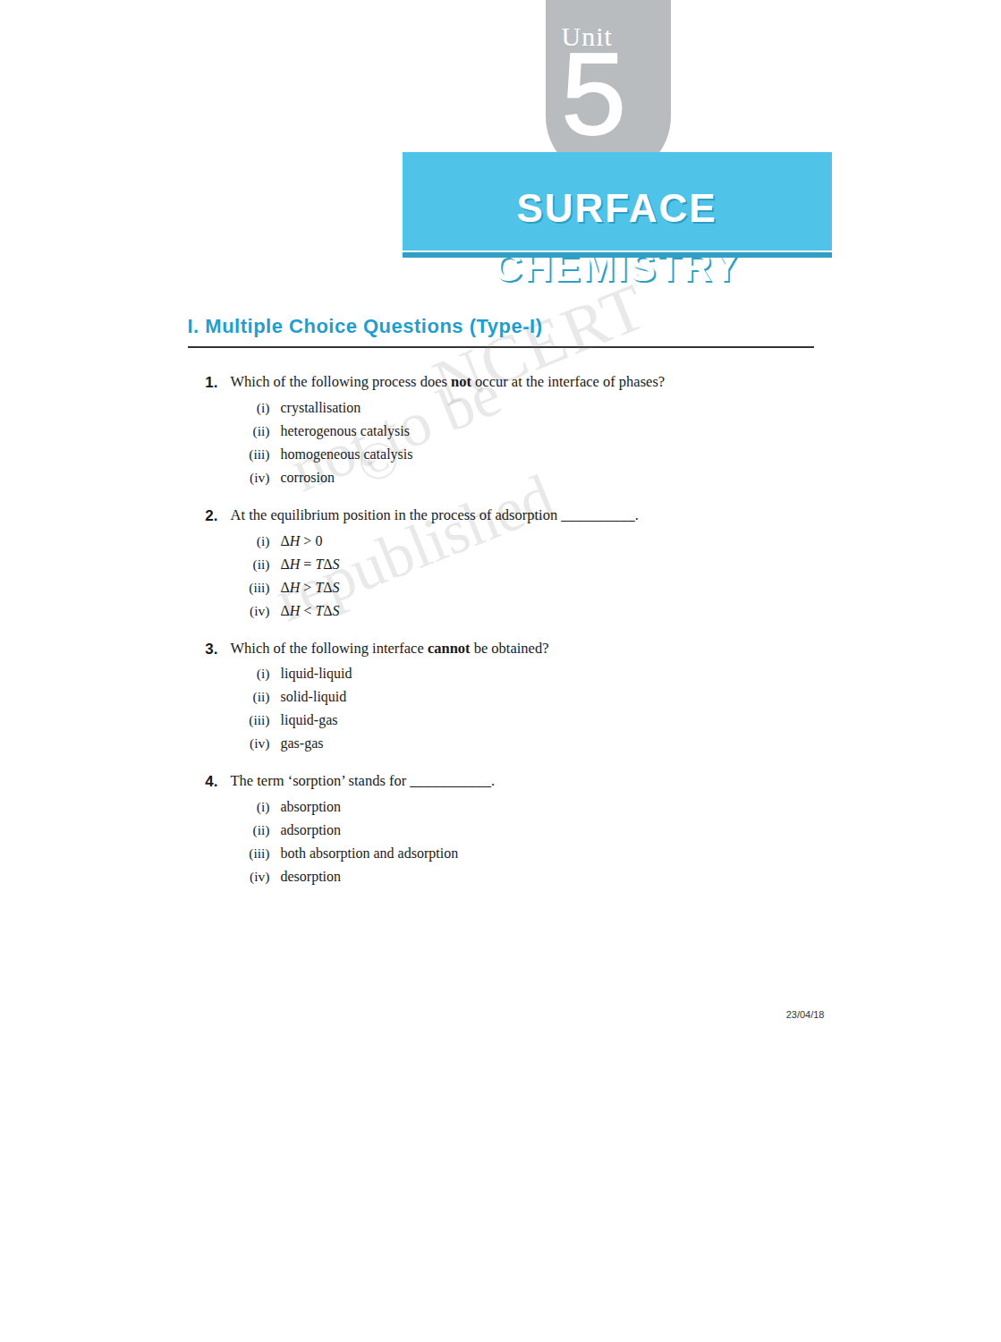NCERT
not to be
republished
©
Unit
5
Surface Chemistry
I. Multiple Choice Questions (Type-I)
Which of the following process does not occur at the interface of phases?
crystallisation
heterogenous catalysis
homogeneous catalysis
corrosion
At the equilibrium position in the process of adsorption __________.
ΔH > 0
ΔH = TΔS
ΔH > TΔS
ΔH < TΔS
Which of the following interface cannot be obtained?
liquid-liquid
solid-liquid
liquid-gas
gas-gas
The term ‘sorption’ stands for ___________.
absorption
adsorption
both absorption and adsorption
desorption
23/04/18